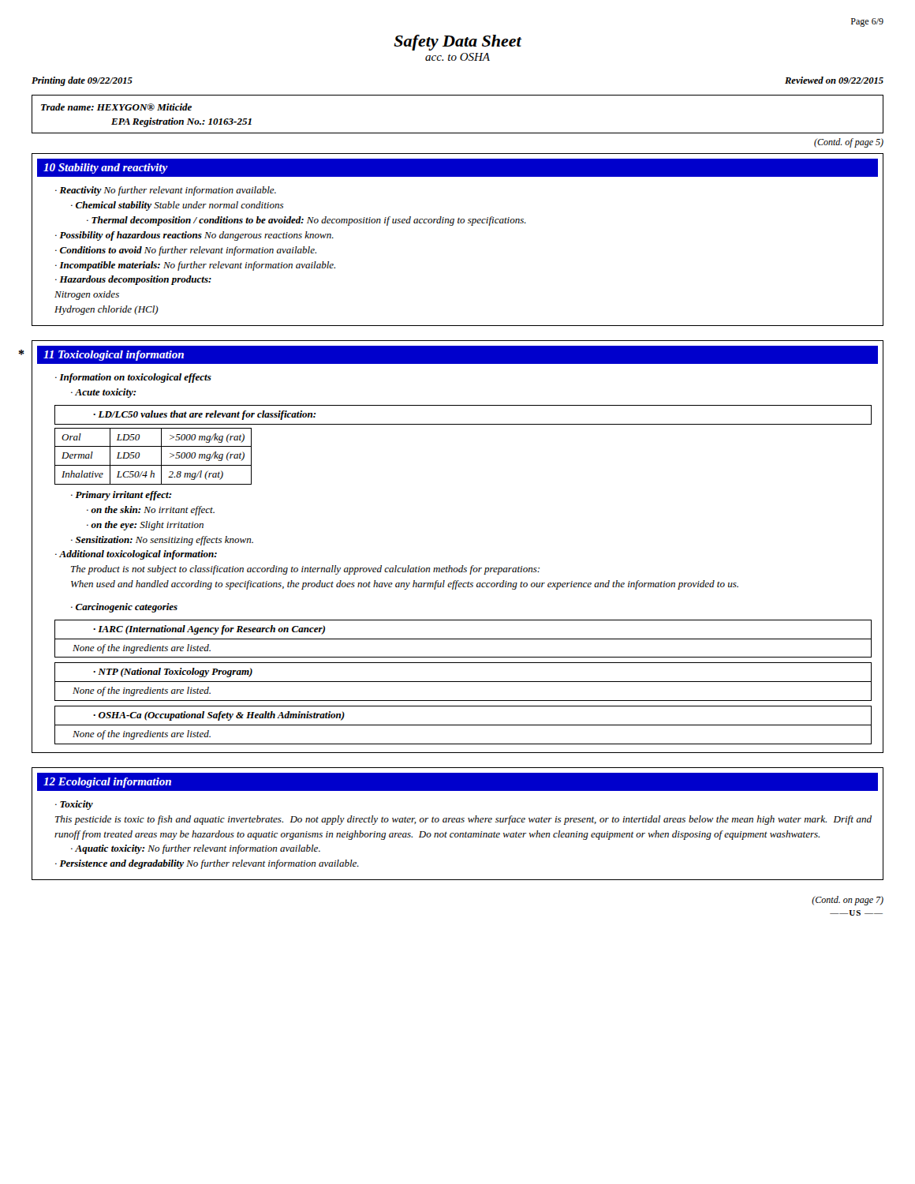Page 6/9
Safety Data Sheet
acc. to OSHA
Printing date 09/22/2015 Reviewed on 09/22/2015
Trade name: HEXYGON® Miticide
EPA Registration No.: 10163-251
(Contd. of page 5)
10 Stability and reactivity
· Reactivity No further relevant information available.
· Chemical stability Stable under normal conditions
· Thermal decomposition / conditions to be avoided: No decomposition if used according to specifications.
· Possibility of hazardous reactions No dangerous reactions known.
· Conditions to avoid No further relevant information available.
· Incompatible materials: No further relevant information available.
· Hazardous decomposition products:
Nitrogen oxides
Hydrogen chloride (HCl)
*
11 Toxicological information
· Information on toxicological effects
· Acute toxicity:
· LD/LC50 values that are relevant for classification:
| Oral | LD50 | >5000 mg/kg (rat) |
| Dermal | LD50 | >5000 mg/kg (rat) |
| Inhalative | LC50/4 h | 2.8 mg/l (rat) |
· Primary irritant effect:
· on the skin: No irritant effect.
· on the eye: Slight irritation
· Sensitization: No sensitizing effects known.
· Additional toxicological information:
The product is not subject to classification according to internally approved calculation methods for preparations:
When used and handled according to specifications, the product does not have any harmful effects according to our experience and the information provided to us.
· Carcinogenic categories
· IARC (International Agency for Research on Cancer)
None of the ingredients are listed.
· NTP (National Toxicology Program)
None of the ingredients are listed.
· OSHA-Ca (Occupational Safety & Health Administration)
None of the ingredients are listed.
12 Ecological information
· Toxicity
This pesticide is toxic to fish and aquatic invertebrates. Do not apply directly to water, or to areas where surface water is present, or to intertidal areas below the mean high water mark. Drift and runoff from treated areas may be hazardous to aquatic organisms in neighboring areas. Do not contaminate water when cleaning equipment or when disposing of equipment washwaters.
· Aquatic toxicity: No further relevant information available.
· Persistence and degradability No further relevant information available.
(Contd. on page 7)
US